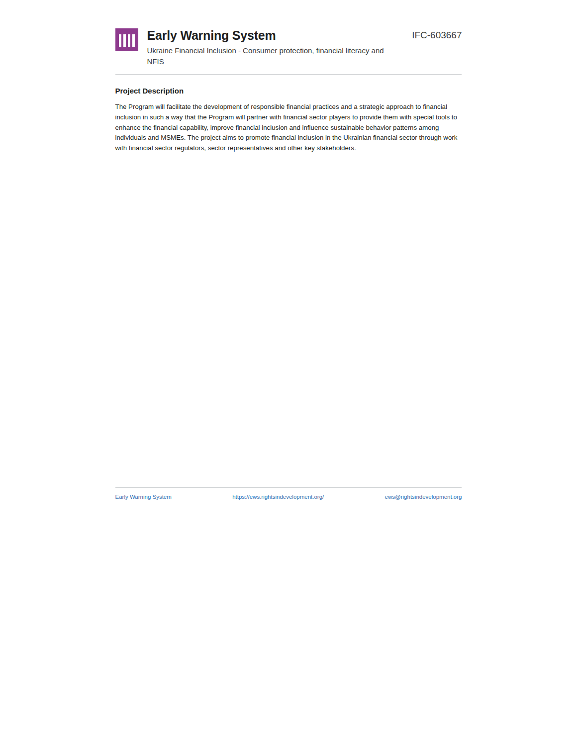Early Warning System
Ukraine Financial Inclusion - Consumer protection, financial literacy and NFIS
IFC-603667
Project Description
The Program will facilitate the development of responsible financial practices and a strategic approach to financial inclusion in such a way that the Program will partner with financial sector players to provide them with special tools to enhance the financial capability, improve financial inclusion and influence sustainable behavior patterns among individuals and MSMEs. The project aims to promote financial inclusion in the Ukrainian financial sector through work with financial sector regulators, sector representatives and other key stakeholders.
Early Warning System
https://ews.rightsindevelopment.org/
ews@rightsindevelopment.org